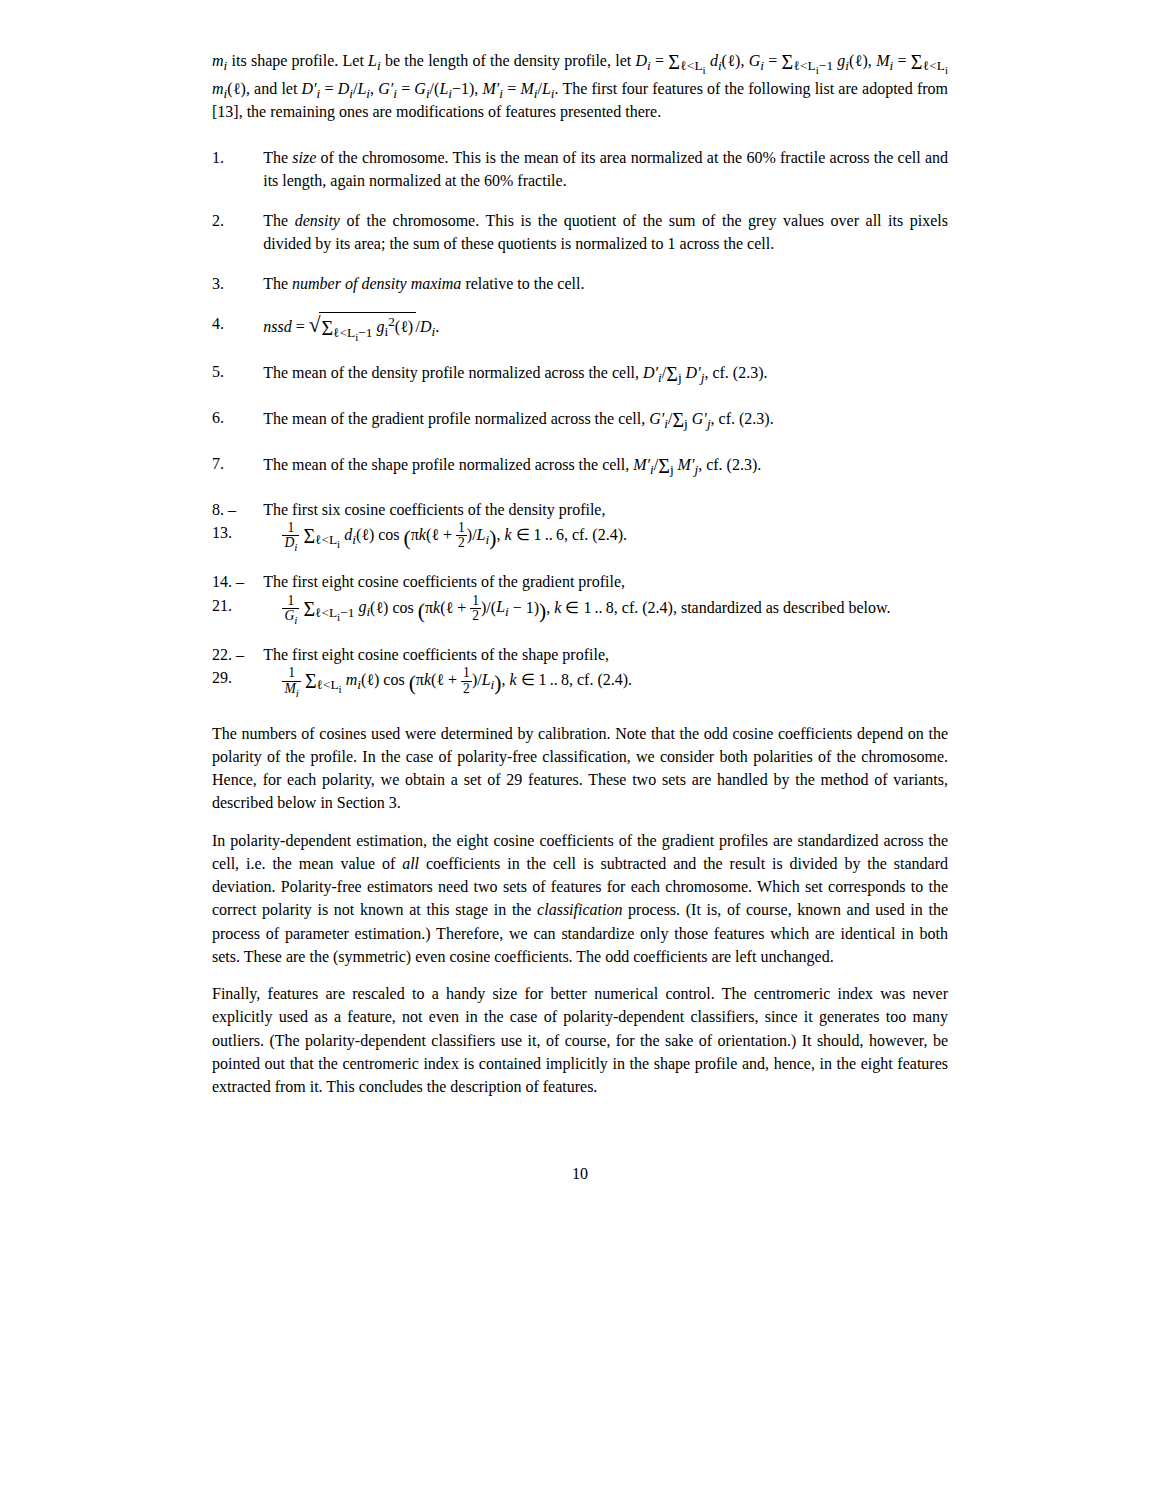mi its shape profile. Let Li be the length of the density profile, let Di = Σℓ<Li di(ℓ), Gi = Σℓ<Li−1 gi(ℓ), Mi = Σℓ<Li mi(ℓ), and let D′i = Di/Li, G′i = Gi/(Li−1), M′i = Mi/Li. The first four features of the following list are adopted from [13], the remaining ones are modifications of features presented there.
1. The size of the chromosome. This is the mean of its area normalized at the 60% fractile across the cell and its length, again normalized at the 60% fractile.
2. The density of the chromosome. This is the quotient of the sum of the grey values over all its pixels divided by its area; the sum of these quotients is normalized to 1 across the cell.
3. The number of density maxima relative to the cell.
4. nssd = Σℓ<Li−1 gi2(ℓ)/Di.
5. The mean of the density profile normalized across the cell, D′i/Σj D′j, cf. (2.3).
6. The mean of the gradient profile normalized across the cell, G′i/Σj G′j, cf. (2.3).
7. The mean of the shape profile normalized across the cell, M′i/Σj M′j, cf. (2.3).
8. – 13. The first six cosine coefficients of the density profile, 1 Di Σℓ<Li di(ℓ) cos (πk(ℓ + 12)/Li), k ∈ 1 .. 6, cf. (2.4).
14. – 21. The first eight cosine coefficients of the gradient profile, 1 Gi Σℓ<Li−1 gi(ℓ) cos (πk(ℓ + 12)/(Li − 1)), k ∈ 1 .. 8, cf. (2.4), standardized as described below.
22. – 29. The first eight cosine coefficients of the shape profile, 1 Mi Σℓ<Li mi(ℓ) cos (πk(ℓ + 12)/Li), k ∈ 1 .. 8, cf. (2.4).
The numbers of cosines used were determined by calibration. Note that the odd cosine coefficients depend on the polarity of the profile. In the case of polarity-free classification, we consider both polarities of the chromosome. Hence, for each polarity, we obtain a set of 29 features. These two sets are handled by the method of variants, described below in Section 3.
In polarity-dependent estimation, the eight cosine coefficients of the gradient profiles are standardized across the cell, i.e. the mean value of all coefficients in the cell is subtracted and the result is divided by the standard deviation. Polarity-free estimators need two sets of features for each chromosome. Which set corresponds to the correct polarity is not known at this stage in the classification process. (It is, of course, known and used in the process of parameter estimation.) Therefore, we can standardize only those features which are identical in both sets. These are the (symmetric) even cosine coefficients. The odd coefficients are left unchanged.
Finally, features are rescaled to a handy size for better numerical control. The centromeric index was never explicitly used as a feature, not even in the case of polarity-dependent classifiers, since it generates too many outliers. (The polarity-dependent classifiers use it, of course, for the sake of orientation.) It should, however, be pointed out that the centromeric index is contained implicitly in the shape profile and, hence, in the eight features extracted from it. This concludes the description of features.
10